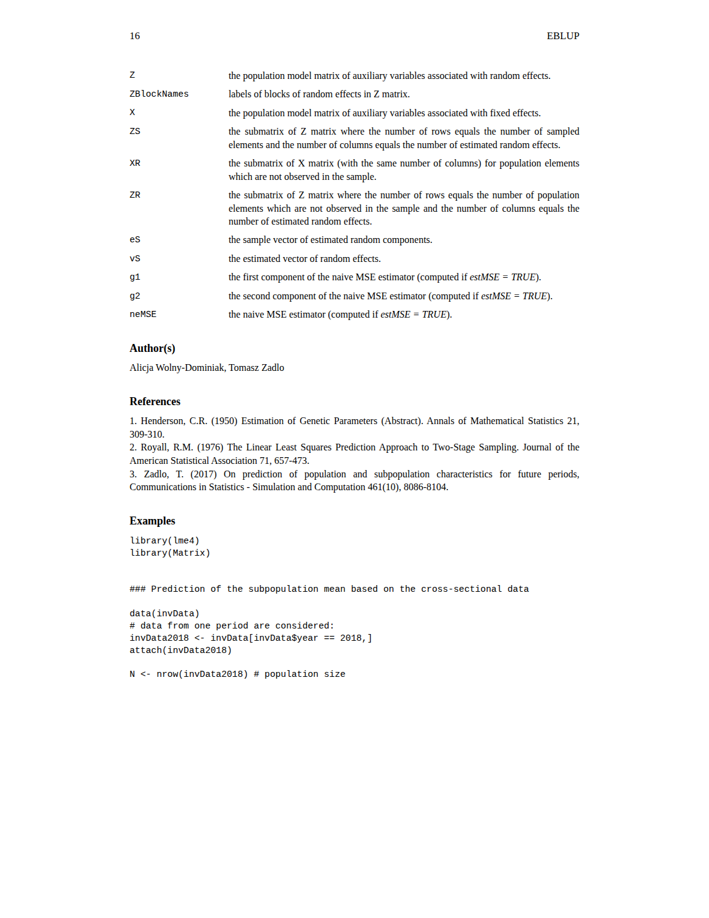16 EBLUP
Z
the population model matrix of auxiliary variables associated with random effects.
ZBlockNames
labels of blocks of random effects in Z matrix.
X
the population model matrix of auxiliary variables associated with fixed effects.
ZS
the submatrix of Z matrix where the number of rows equals the number of sampled elements and the number of columns equals the number of estimated random effects.
XR
the submatrix of X matrix (with the same number of columns) for population elements which are not observed in the sample.
ZR
the submatrix of Z matrix where the number of rows equals the number of population elements which are not observed in the sample and the number of columns equals the number of estimated random effects.
eS
the sample vector of estimated random components.
vS
the estimated vector of random effects.
g1
the first component of the naive MSE estimator (computed if estMSE = TRUE).
g2
the second component of the naive MSE estimator (computed if estMSE = TRUE).
neMSE
the naive MSE estimator (computed if estMSE = TRUE).
Author(s)
Alicja Wolny-Dominiak, Tomasz Zadlo
References
1. Henderson, C.R. (1950) Estimation of Genetic Parameters (Abstract). Annals of Mathematical Statistics 21, 309-310.
2. Royall, R.M. (1976) The Linear Least Squares Prediction Approach to Two-Stage Sampling. Journal of the American Statistical Association 71, 657-473.
3. Zadlo, T. (2017) On prediction of population and subpopulation characteristics for future periods, Communications in Statistics - Simulation and Computation 461(10), 8086-8104.
Examples
library(lme4)
library(Matrix)


### Prediction of the subpopulation mean based on the cross-sectional data

data(invData)
# data from one period are considered:
invData2018 <- invData[invData$year == 2018,]
attach(invData2018)

N <- nrow(invData2018) # population size